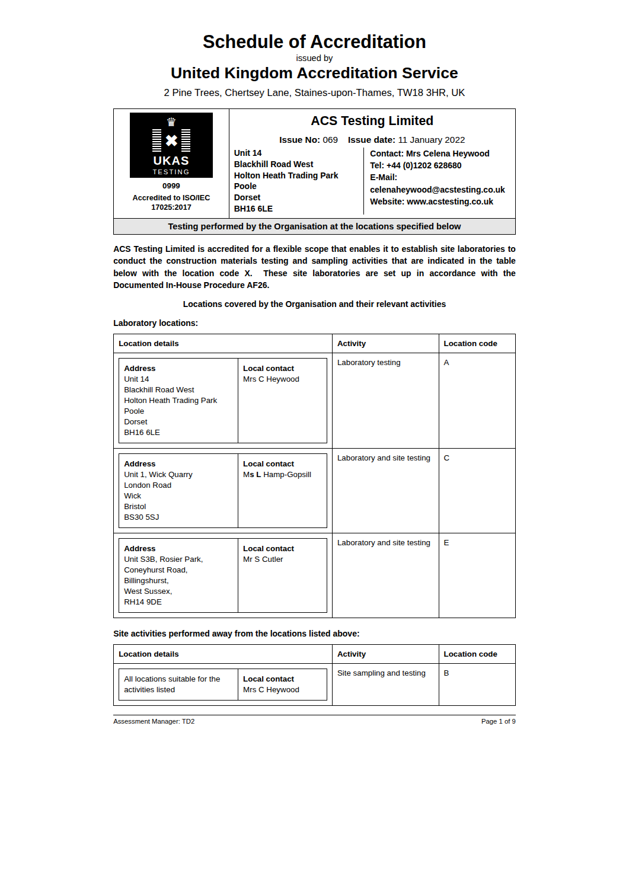Schedule of Accreditation
issued by
United Kingdom Accreditation Service
2 Pine Trees, Chertsey Lane, Staines-upon-Thames, TW18 3HR, UK
| ♛ ✖ UKAS TESTING 0999 Accredited to ISO/IEC 17025:2017 | ACS Testing Limited Issue No: 069 Issue date: 11 January 2022 / Unit 14 Blackhill Road West Holton Heath Trading Park Poole Dorset BH16 6LE / Contact: Mrs Celena Heywood Tel: +44 (0)1202 628680 E-Mail: celenaheywood@acstesting.co.uk Website: www.acstesting.co.uk / |
Testing performed by the Organisation at the locations specified below
ACS Testing Limited is accredited for a flexible scope that enables it to establish site laboratories to conduct the construction materials testing and sampling activities that are indicated in the table below with the location code X. These site laboratories are set up in accordance with the Documented In-House Procedure AF26.
Locations covered by the Organisation and their relevant activities
Laboratory locations:
| Location details | Activity | Location code |
| --- | --- | --- |
| / Address Unit 14 Blackhill Road West Holton Heath Trading Park Poole Dorset BH16 6LE / Local contact Mrs C Heywood / | Laboratory testing | A |
| / Address Unit 1, Wick Quarry London Road Wick Bristol BS30 5SJ / Local contact M s L Hamp-Gopsill / | Laboratory and site testing | C |
| / Address Unit S3B, Rosier Park, Coneyhurst Road, Billingshurst, West Sussex, RH14 9DE / Local contact Mr S Cutler / | Laboratory and site testing | E |
Site activities performed away from the locations listed above:
| Location details | Activity | Location code |
| --- | --- | --- |
| / All locations suitable for the activities listed / Local contact Mrs C Heywood / | Site sampling and testing | B |
Assessment Manager: TD2 Page 1 of 9